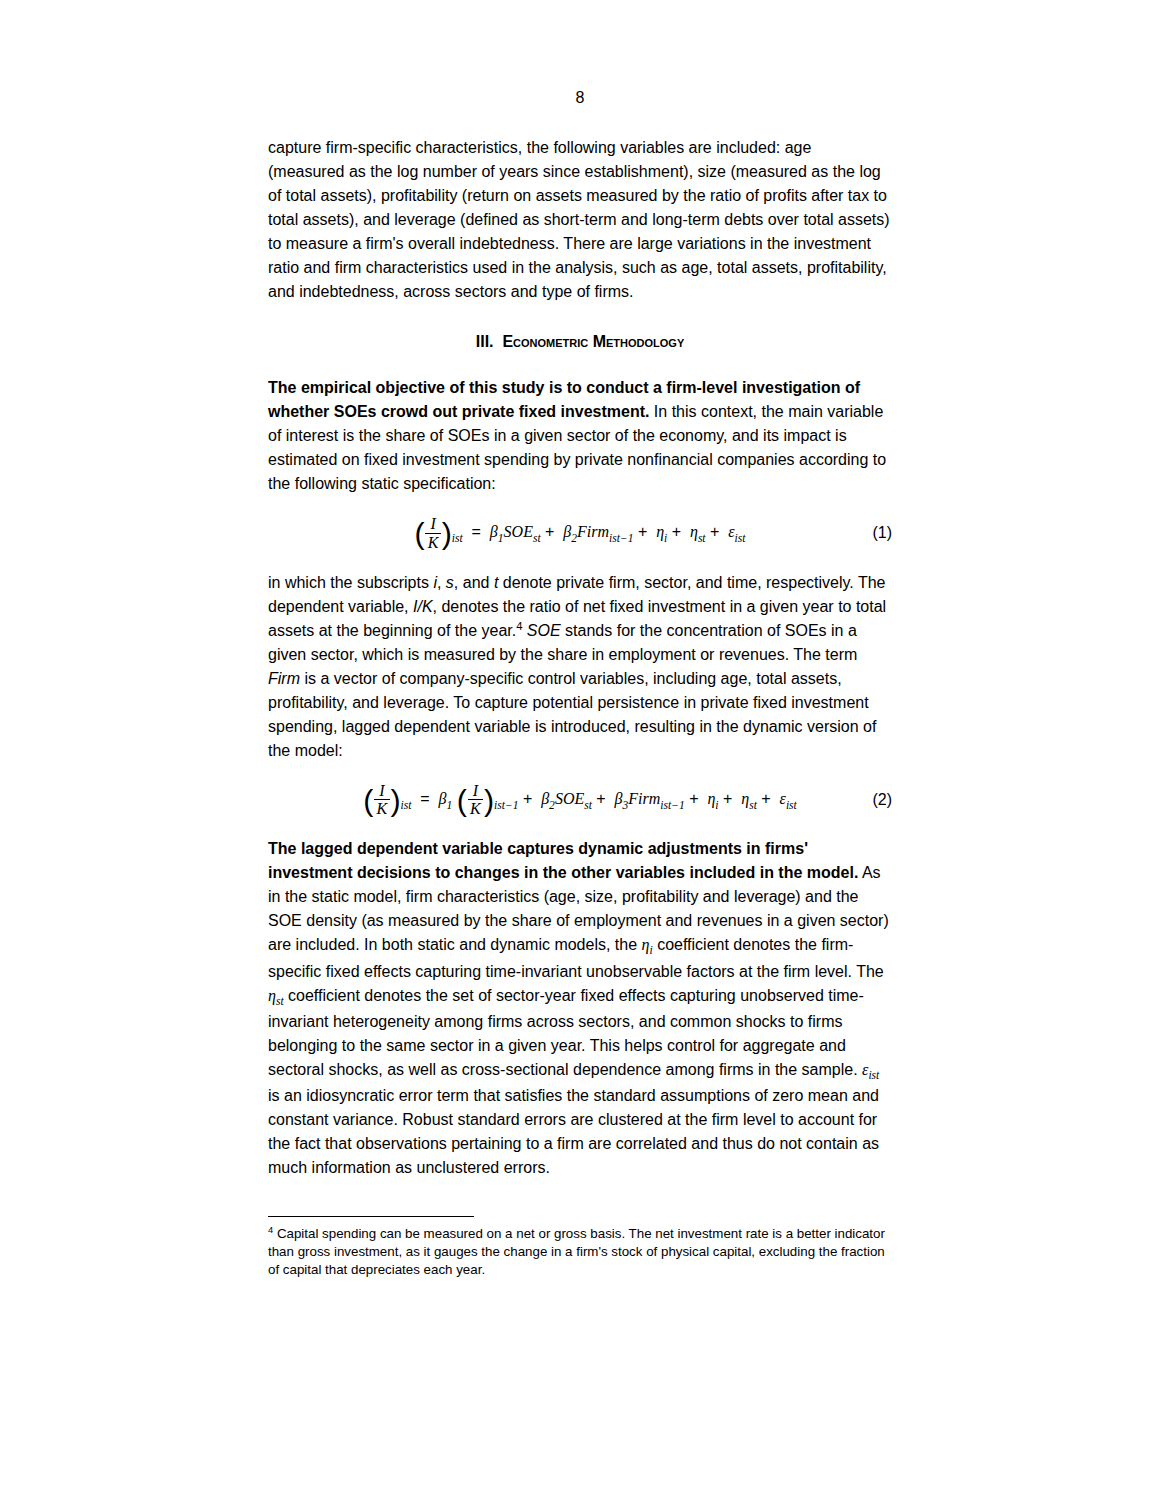8
capture firm-specific characteristics, the following variables are included: age (measured as the log number of years since establishment), size (measured as the log of total assets), profitability (return on assets measured by the ratio of profits after tax to total assets), and leverage (defined as short-term and long-term debts over total assets) to measure a firm's overall indebtedness. There are large variations in the investment ratio and firm characteristics used in the analysis, such as age, total assets, profitability, and indebtedness, across sectors and type of firms.
III. Econometric Methodology
The empirical objective of this study is to conduct a firm-level investigation of whether SOEs crowd out private fixed investment. In this context, the main variable of interest is the share of SOEs in a given sector of the economy, and its impact is estimated on fixed investment spending by private nonfinancial companies according to the following static specification:
(IK) ist = β 1 SOE st + β 2 Firm ist−1 + ηi + ηst + εist (1)
in which the subscripts i, s, and t denote private firm, sector, and time, respectively. The dependent variable, I/K, denotes the ratio of net fixed investment in a given year to total assets at the beginning of the year.4 SOE stands for the concentration of SOEs in a given sector, which is measured by the share in employment or revenues. The term Firm is a vector of company-specific control variables, including age, total assets, profitability, and leverage. To capture potential persistence in private fixed investment spending, lagged dependent variable is introduced, resulting in the dynamic version of the model:
(IK) ist = β 1 (IK) ist−1 + β 2 SOE st + β 3 Firm ist−1 + ηi + ηst + εist (2)
The lagged dependent variable captures dynamic adjustments in firms' investment decisions to changes in the other variables included in the model. As in the static model, firm characteristics (age, size, profitability and leverage) and the SOE density (as measured by the share of employment and revenues in a given sector) are included. In both static and dynamic models, the ηi coefficient denotes the firm-specific fixed effects capturing time-invariant unobservable factors at the firm level. The ηst coefficient denotes the set of sector-year fixed effects capturing unobserved time-invariant heterogeneity among firms across sectors, and common shocks to firms belonging to the same sector in a given year. This helps control for aggregate and sectoral shocks, as well as cross-sectional dependence among firms in the sample. εist is an idiosyncratic error term that satisfies the standard assumptions of zero mean and constant variance. Robust standard errors are clustered at the firm level to account for the fact that observations pertaining to a firm are correlated and thus do not contain as much information as unclustered errors.
4 Capital spending can be measured on a net or gross basis. The net investment rate is a better indicator than gross investment, as it gauges the change in a firm's stock of physical capital, excluding the fraction of capital that depreciates each year.